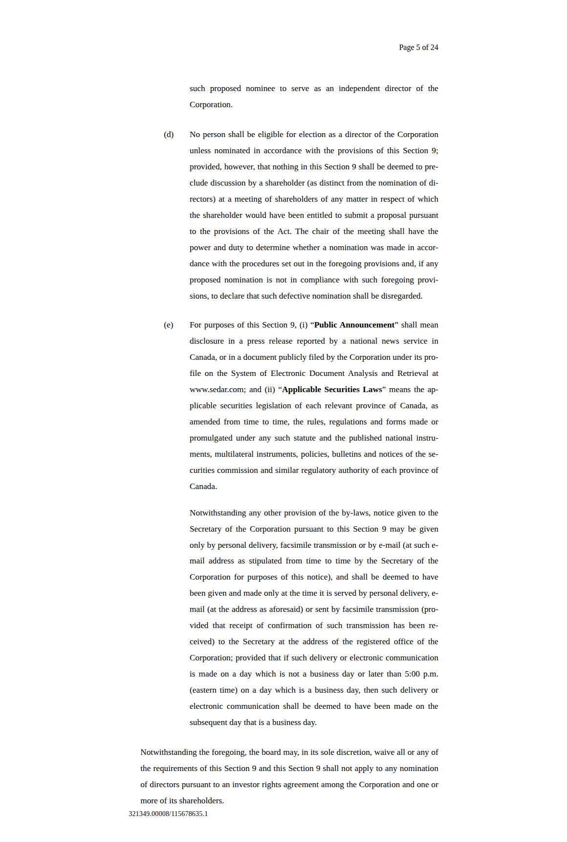Page 5 of 24
such proposed nominee to serve as an independent director of the Corporation.
(d)
No person shall be eligible for election as a director of the Corporation unless nominated in accordance with the provisions of this Section 9; provided, however, that nothing in this Section 9 shall be deemed to preclude discussion by a shareholder (as distinct from the nomination of directors) at a meeting of shareholders of any matter in respect of which the shareholder would have been entitled to submit a proposal pursuant to the provisions of the Act. The chair of the meeting shall have the power and duty to determine whether a nomination was made in accordance with the procedures set out in the foregoing provisions and, if any proposed nomination is not in compliance with such foregoing provisions, to declare that such defective nomination shall be disregarded.
(e)
For purposes of this Section 9, (i) “Public Announcement” shall mean disclosure in a press release reported by a national news service in Canada, or in a document publicly filed by the Corporation under its profile on the System of Electronic Document Analysis and Retrieval at www.sedar.com; and (ii) “Applicable Securities Laws” means the applicable securities legislation of each relevant province of Canada, as amended from time to time, the rules, regulations and forms made or promulgated under any such statute and the published national instruments, multilateral instruments, policies, bulletins and notices of the securities commission and similar regulatory authority of each province of Canada.
Notwithstanding any other provision of the by-laws, notice given to the Secretary of the Corporation pursuant to this Section 9 may be given only by personal delivery, facsimile transmission or by e-mail (at such e-mail address as stipulated from time to time by the Secretary of the Corporation for purposes of this notice), and shall be deemed to have been given and made only at the time it is served by personal delivery, e-mail (at the address as aforesaid) or sent by facsimile transmission (provided that receipt of confirmation of such transmission has been received) to the Secretary at the address of the registered office of the Corporation; provided that if such delivery or electronic communication is made on a day which is not a business day or later than 5:00 p.m. (eastern time) on a day which is a business day, then such delivery or electronic communication shall be deemed to have been made on the subsequent day that is a business day.
Notwithstanding the foregoing, the board may, in its sole discretion, waive all or any of the requirements of this Section 9 and this Section 9 shall not apply to any nomination of directors pursuant to an investor rights agreement among the Corporation and one or more of its shareholders.
321349.00008/115678635.1